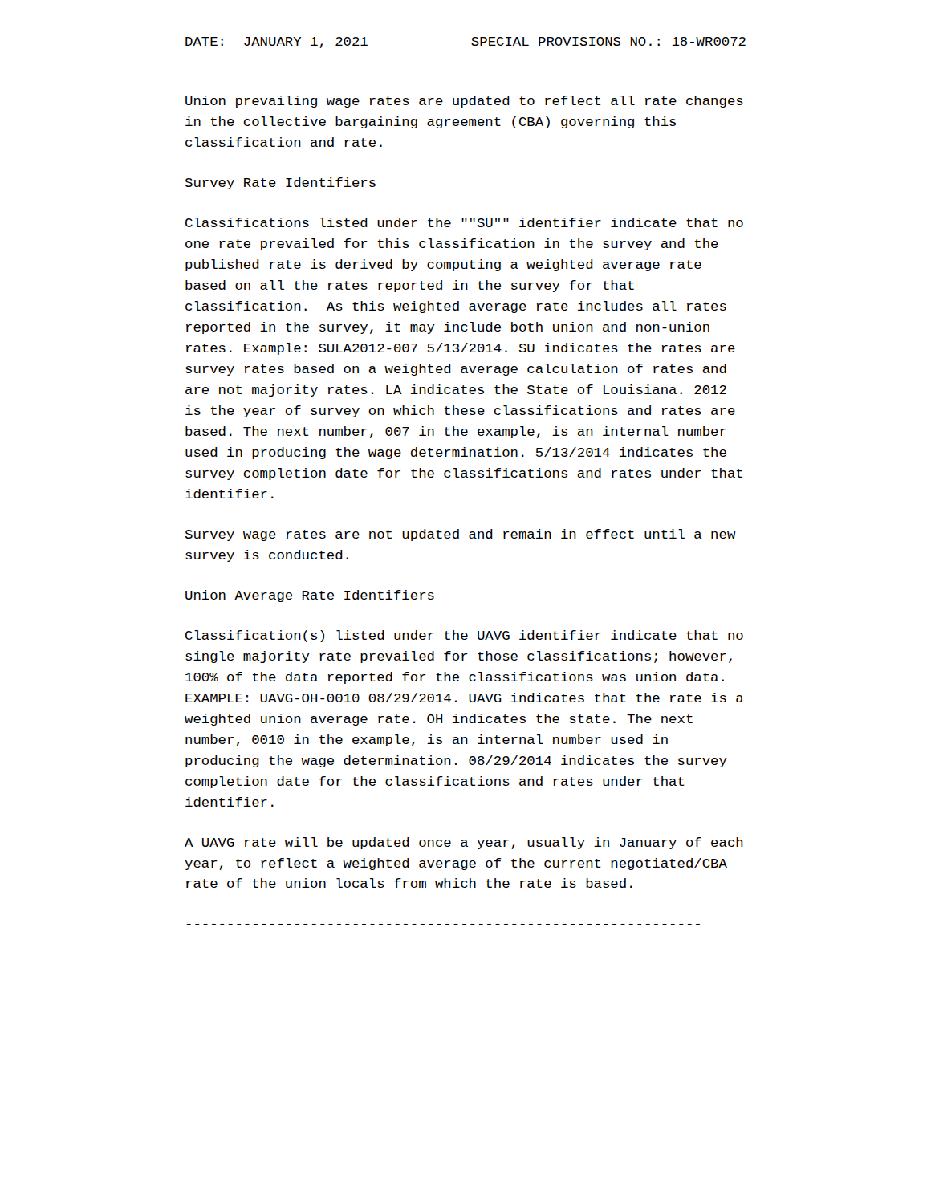DATE: JANUARY 1, 2021 SPECIAL PROVISIONS NO.: 18-WR0072
Union prevailing wage rates are updated to reflect all rate changes in the collective bargaining agreement (CBA) governing this classification and rate.
Survey Rate Identifiers
Classifications listed under the ""SU"" identifier indicate that no one rate prevailed for this classification in the survey and the published rate is derived by computing a weighted average rate based on all the rates reported in the survey for that classification. As this weighted average rate includes all rates reported in the survey, it may include both union and non-union rates. Example: SULA2012-007 5/13/2014. SU indicates the rates are survey rates based on a weighted average calculation of rates and are not majority rates. LA indicates the State of Louisiana. 2012 is the year of survey on which these classifications and rates are based. The next number, 007 in the example, is an internal number used in producing the wage determination. 5/13/2014 indicates the survey completion date for the classifications and rates under that identifier.
Survey wage rates are not updated and remain in effect until a new survey is conducted.
Union Average Rate Identifiers
Classification(s) listed under the UAVG identifier indicate that no single majority rate prevailed for those classifications; however, 100% of the data reported for the classifications was union data. EXAMPLE: UAVG-OH-0010 08/29/2014. UAVG indicates that the rate is a weighted union average rate. OH indicates the state. The next number, 0010 in the example, is an internal number used in producing the wage determination. 08/29/2014 indicates the survey completion date for the classifications and rates under that identifier.
A UAVG rate will be updated once a year, usually in January of each year, to reflect a weighted average of the current negotiated/CBA rate of the union locals from which the rate is based.
--------------------------------------------------------------